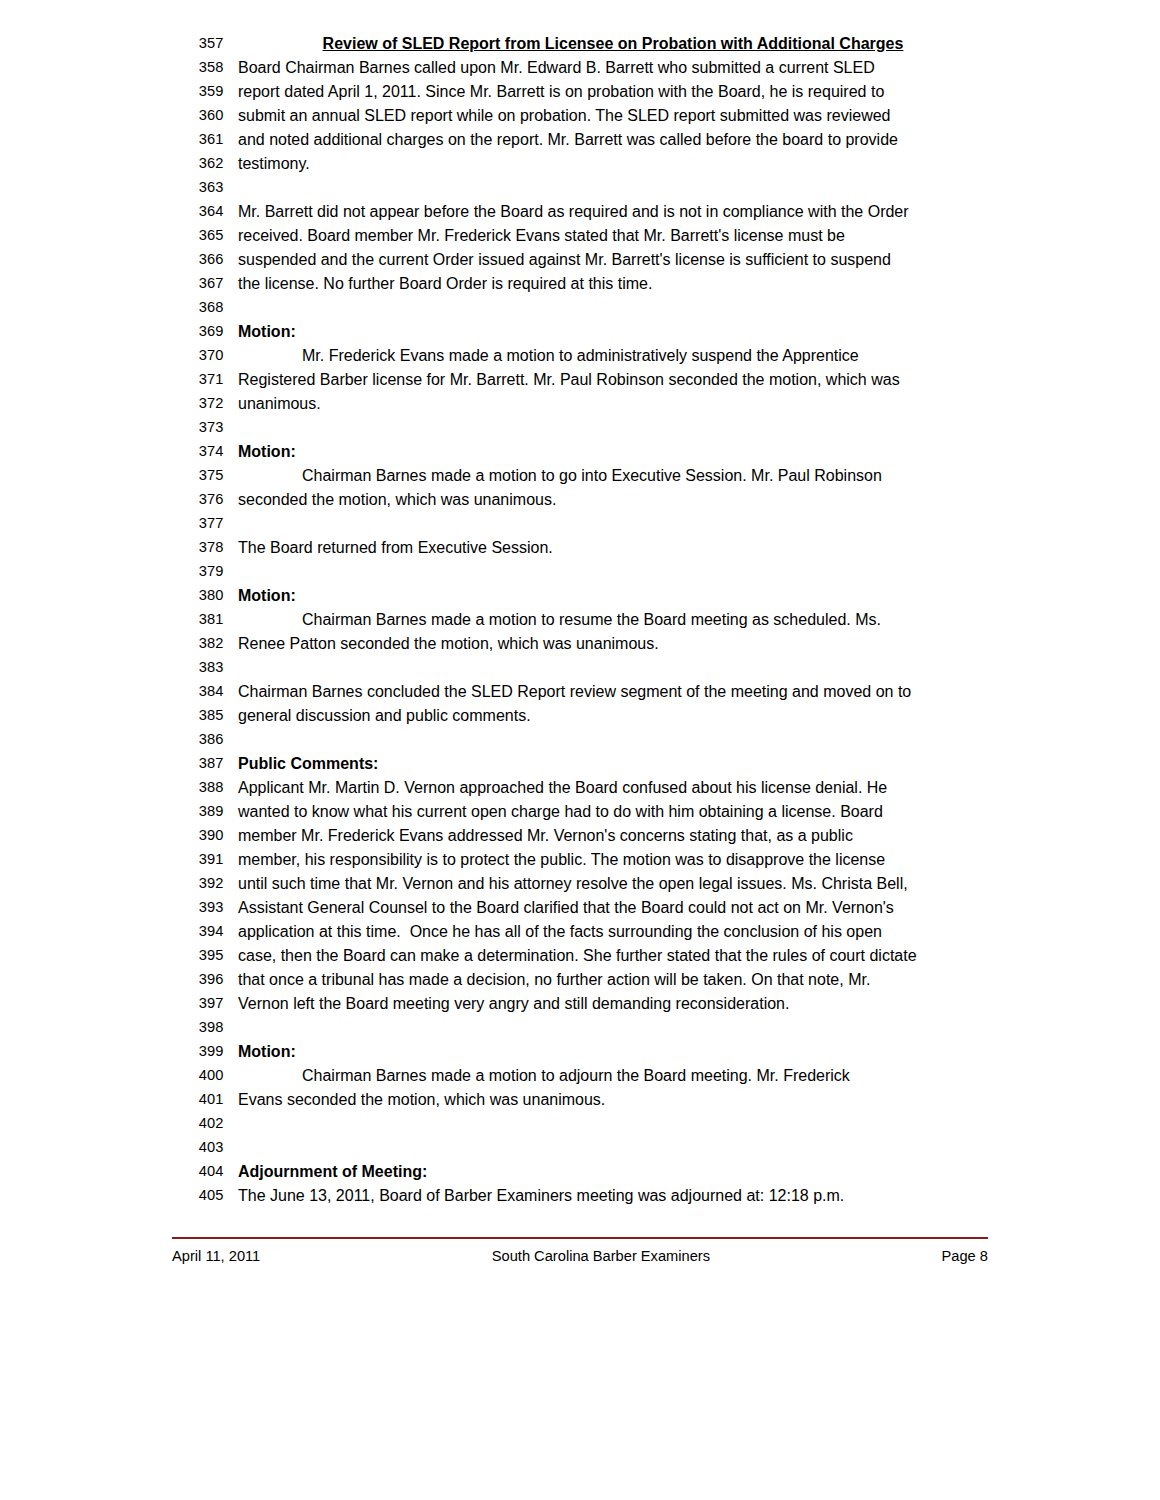357
Review of SLED Report from Licensee on Probation with Additional Charges
358
Board Chairman Barnes called upon Mr. Edward B. Barrett who submitted a current SLED
359
report dated April 1, 2011. Since Mr. Barrett is on probation with the Board, he is required to
360
submit an annual SLED report while on probation. The SLED report submitted was reviewed
361
and noted additional charges on the report. Mr. Barrett was called before the board to provide
362
testimony.
363
364
Mr. Barrett did not appear before the Board as required and is not in compliance with the Order
365
received. Board member Mr. Frederick Evans stated that Mr. Barrett's license must be
366
suspended and the current Order issued against Mr. Barrett's license is sufficient to suspend
367
the license. No further Board Order is required at this time.
368
369
Motion:
370
Mr. Frederick Evans made a motion to administratively suspend the Apprentice
371
Registered Barber license for Mr. Barrett. Mr. Paul Robinson seconded the motion, which was
372
unanimous.
373
374
Motion:
375
Chairman Barnes made a motion to go into Executive Session. Mr. Paul Robinson
376
seconded the motion, which was unanimous.
377
378
The Board returned from Executive Session.
379
380
Motion:
381
Chairman Barnes made a motion to resume the Board meeting as scheduled. Ms.
382
Renee Patton seconded the motion, which was unanimous.
383
384
Chairman Barnes concluded the SLED Report review segment of the meeting and moved on to
385
general discussion and public comments.
386
387
Public Comments:
388
Applicant Mr. Martin D. Vernon approached the Board confused about his license denial. He
389
wanted to know what his current open charge had to do with him obtaining a license. Board
390
member Mr. Frederick Evans addressed Mr. Vernon's concerns stating that, as a public
391
member, his responsibility is to protect the public. The motion was to disapprove the license
392
until such time that Mr. Vernon and his attorney resolve the open legal issues. Ms. Christa Bell,
393
Assistant General Counsel to the Board clarified that the Board could not act on Mr. Vernon's
394
application at this time. Once he has all of the facts surrounding the conclusion of his open
395
case, then the Board can make a determination. She further stated that the rules of court dictate
396
that once a tribunal has made a decision, no further action will be taken. On that note, Mr.
397
Vernon left the Board meeting very angry and still demanding reconsideration.
398
399
Motion:
400
Chairman Barnes made a motion to adjourn the Board meeting. Mr. Frederick
401
Evans seconded the motion, which was unanimous.
402
403
404
Adjournment of Meeting:
405
The June 13, 2011, Board of Barber Examiners meeting was adjourned at: 12:18 p.m.
April 11, 2011
South Carolina Barber Examiners
Page 8